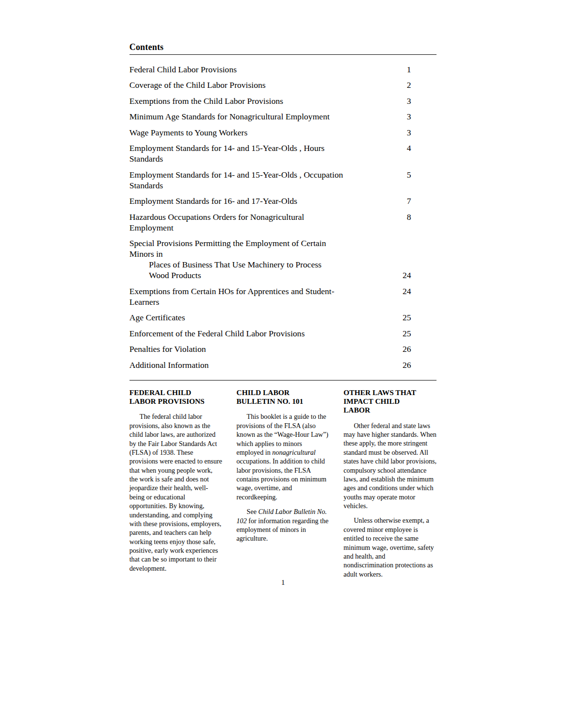Contents
| Federal Child Labor Provisions | 1 |
| Coverage of the Child Labor Provisions | 2 |
| Exemptions from the Child Labor Provisions | 3 |
| Minimum Age Standards for Nonagricultural Employment | 3 |
| Wage Payments to Young Workers | 3 |
| Employment Standards for 14- and 15-Year-Olds , Hours Standards | 4 |
| Employment Standards for 14- and 15-Year-Olds , Occupation Standards | 5 |
| Employment Standards for 16- and 17-Year-Olds | 7 |
| Hazardous Occupations Orders for Nonagricultural Employment | 8 |
| Special Provisions Permitting the Employment of Certain Minors in Places of Business That Use Machinery to Process Wood Products | 24 |
| Exemptions from Certain HOs for Apprentices and Student-Learners | 24 |
| Age Certificates | 25 |
| Enforcement of the Federal Child Labor Provisions | 25 |
| Penalties for Violation | 26 |
| Additional Information | 26 |
Federal Child
Labor Provisions
The federal child labor provisions, also known as the child labor laws, are authorized by the Fair Labor Standards Act (FLSA) of 1938. These provisions were enacted to ensure that when young people work, the work is safe and does not jeopardize their health, well-being or educational opportunities. By knowing, understanding, and complying with these provisions, employers, parents, and teachers can help working teens enjoy those safe, positive, early work experiences that can be so important to their development.
Child Labor
Bulletin No. 101
This booklet is a guide to the provisions of the FLSA (also known as the “Wage-Hour Law”) which applies to minors employed in nonagricultural occupations. In addition to child labor provisions, the FLSA contains provisions on minimum wage, overtime, and recordkeeping.
See Child Labor Bulletin No. 102 for information regarding the employment of minors in agriculture.
Other Laws That
Impact Child
Labor
Other federal and state laws may have higher standards. When these apply, the more stringent standard must be observed. All states have child labor provisions, compulsory school attendance laws, and establish the minimum ages and conditions under which youths may operate motor vehicles.
Unless otherwise exempt, a covered minor employee is entitled to receive the same minimum wage, overtime, safety and health, and nondiscrimination protections as adult workers.
1